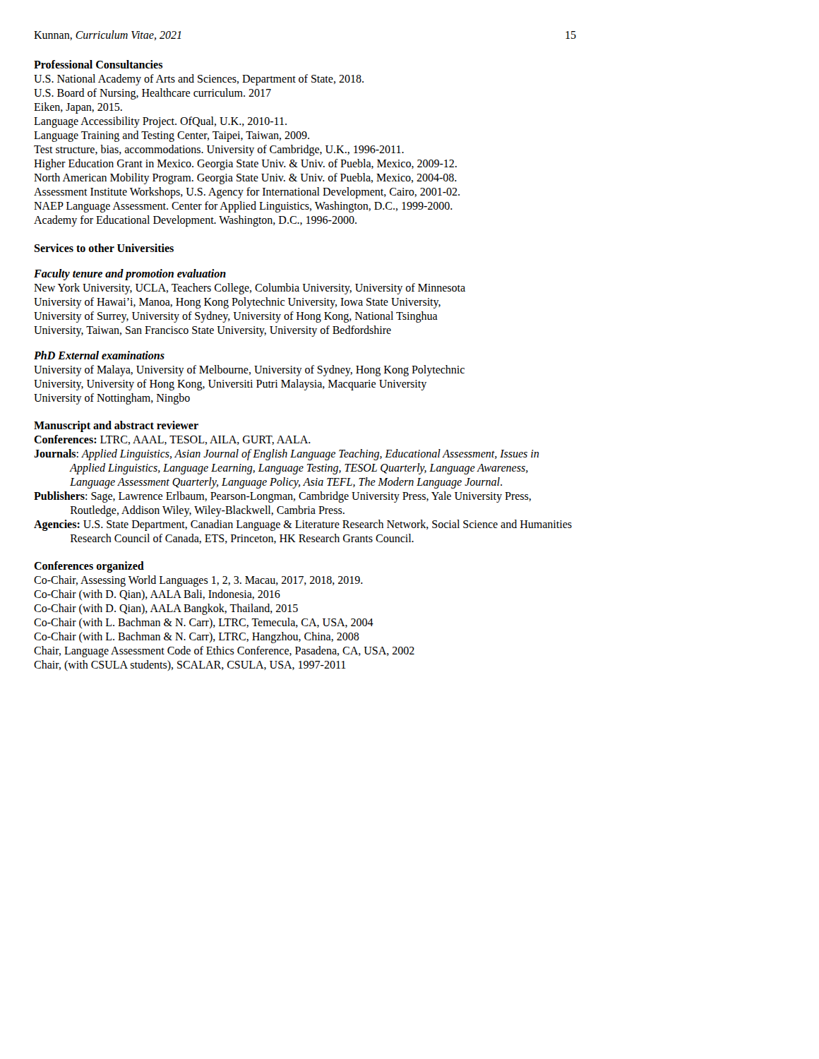Kunnan, Curriculum Vitae, 2021 15
Professional Consultancies
U.S. National Academy of Arts and Sciences, Department of State, 2018.
U.S. Board of Nursing, Healthcare curriculum. 2017
Eiken, Japan, 2015.
Language Accessibility Project. OfQual, U.K., 2010-11.
Language Training and Testing Center, Taipei, Taiwan, 2009.
Test structure, bias, accommodations. University of Cambridge, U.K., 1996-2011.
Higher Education Grant in Mexico. Georgia State Univ. & Univ. of Puebla, Mexico, 2009-12.
North American Mobility Program. Georgia State Univ. & Univ. of Puebla, Mexico, 2004-08.
Assessment Institute Workshops, U.S. Agency for International Development, Cairo, 2001-02.
NAEP Language Assessment. Center for Applied Linguistics, Washington, D.C., 1999-2000.
Academy for Educational Development. Washington, D.C., 1996-2000.
Services to other Universities
Faculty tenure and promotion evaluation
New York University, UCLA, Teachers College, Columbia University, University of Minnesota
University of Hawai’i, Manoa, Hong Kong Polytechnic University, Iowa State University,
University of Surrey, University of Sydney, University of Hong Kong, National Tsinghua
University, Taiwan, San Francisco State University, University of Bedfordshire
PhD External examinations
University of Malaya, University of Melbourne, University of Sydney, Hong Kong Polytechnic
University, University of Hong Kong, Universiti Putri Malaysia, Macquarie University
University of Nottingham, Ningbo
Manuscript and abstract reviewer
Conferences: LTRC, AAAL, TESOL, AILA, GURT, AALA.
Journals: Applied Linguistics, Asian Journal of English Language Teaching, Educational Assessment, Issues in Applied Linguistics, Language Learning, Language Testing, TESOL Quarterly, Language Awareness, Language Assessment Quarterly, Language Policy, Asia TEFL, The Modern Language Journal.
Publishers: Sage, Lawrence Erlbaum, Pearson-Longman, Cambridge University Press, Yale University Press, Routledge, Addison Wiley, Wiley-Blackwell, Cambria Press.
Agencies: U.S. State Department, Canadian Language & Literature Research Network, Social Science and Humanities Research Council of Canada, ETS, Princeton, HK Research Grants Council.
Conferences organized
Co-Chair, Assessing World Languages 1, 2, 3. Macau, 2017, 2018, 2019.
Co-Chair (with D. Qian), AALA Bali, Indonesia, 2016
Co-Chair (with D. Qian), AALA Bangkok, Thailand, 2015
Co-Chair (with L. Bachman & N. Carr), LTRC, Temecula, CA, USA, 2004
Co-Chair (with L. Bachman & N. Carr), LTRC, Hangzhou, China, 2008
Chair, Language Assessment Code of Ethics Conference, Pasadena, CA, USA, 2002
Chair, (with CSULA students), SCALAR, CSULA, USA, 1997-2011